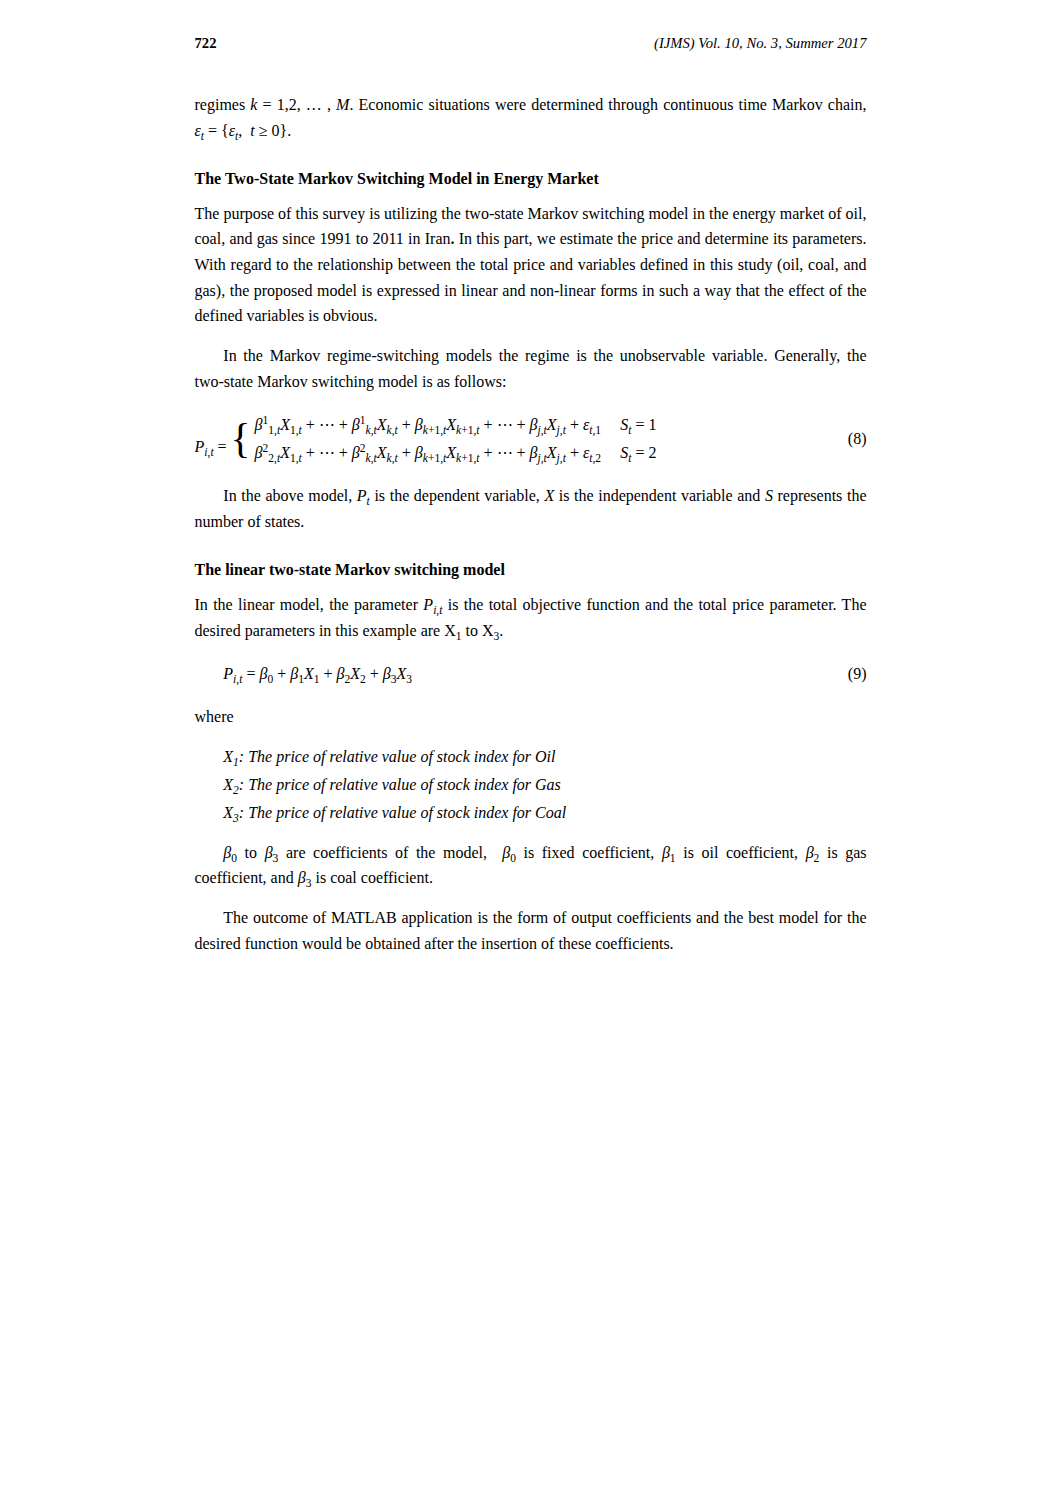722 (IJMS) Vol. 10, No. 3, Summer 2017
regimes k = 1,2, … , M. Economic situations were determined through continuous time Markov chain, εt = {εt, t ≥ 0}.
The Two-State Markov Switching Model in Energy Market
The purpose of this survey is utilizing the two-state Markov switching model in the energy market of oil, coal, and gas since 1991 to 2011 in Iran. In this part, we estimate the price and determine its parameters. With regard to the relationship between the total price and variables defined in this study (oil, coal, and gas), the proposed model is expressed in linear and non-linear forms in such a way that the effect of the defined variables is obvious.
In the Markov regime-switching models the regime is the unobservable variable. Generally, the two-state Markov switching model is as follows:
Pi,t = { β11,tX1,t + ⋯ + β1k,tXk,t + βk+1,tXk+1,t + ⋯ + βj,tXj,t + εt,1St = 1 β22,tX1,t + ⋯ + β2k,tXk,t + βk+1,tXk+1,t + ⋯ + βj,tXj,t + εt,2St = 2
(8)
In the above model, Pt is the dependent variable, X is the independent variable and S represents the number of states.
The linear two-state Markov switching model
In the linear model, the parameter Pi,t is the total objective function and the total price parameter. The desired parameters in this example are X1 to X3.
Pi,t = β0 + β1X1 + β2X2 + β3X3
(9)
where
X1: The price of relative value of stock index for Oil
X2: The price of relative value of stock index for Gas
X3: The price of relative value of stock index for Coal
β0 to β3 are coefficients of the model, β0 is fixed coefficient, β1 is oil coefficient, β2 is gas coefficient, and β3 is coal coefficient.
The outcome of MATLAB application is the form of output coefficients and the best model for the desired function would be obtained after the insertion of these coefficients.